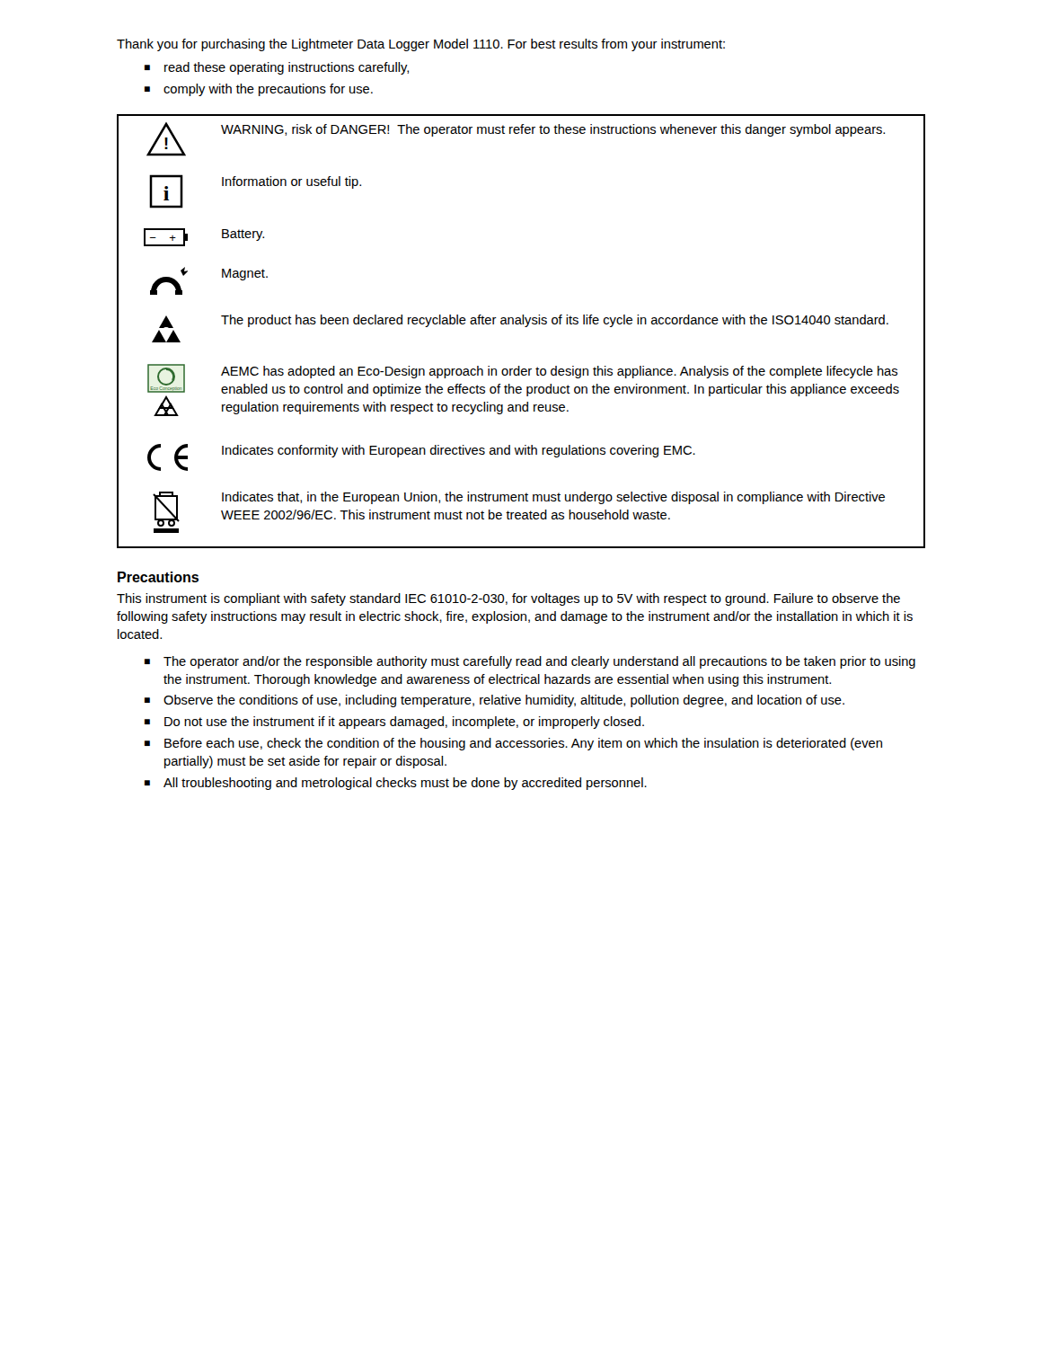Thank you for purchasing the Lightmeter Data Logger Model 1110. For best results from your instrument:
read these operating instructions carefully,
comply with the precautions for use.
| ! | WARNING, risk of DANGER! The operator must refer to these instructions whenever this danger symbol appears. |
| i | Information or useful tip. |
| − + | Battery. |
| | Magnet. |
| | The product has been declared recyclable after analysis of its life cycle in accordance with the ISO14040 standard. |
| Eco Conception | AEMC has adopted an Eco-Design approach in order to design this appliance. Analysis of the complete lifecycle has enabled us to control and optimize the effects of the product on the environment. In particular this appliance exceeds regulation requirements with respect to recycling and reuse. |
| | Indicates conformity with European directives and with regulations covering EMC. |
| | Indicates that, in the European Union, the instrument must undergo selective disposal in compliance with Directive WEEE 2002/96/EC. This instrument must not be treated as household waste. |
Precautions
This instrument is compliant with safety standard IEC 61010-2-030, for voltages up to 5V with respect to ground. Failure to observe the following safety instructions may result in electric shock, fire, explosion, and damage to the instrument and/or the installation in which it is located.
The operator and/or the responsible authority must carefully read and clearly understand all precautions to be taken prior to using the instrument. Thorough knowledge and awareness of electrical hazards are essential when using this instrument.
Observe the conditions of use, including temperature, relative humidity, altitude, pollution degree, and location of use.
Do not use the instrument if it appears damaged, incomplete, or improperly closed.
Before each use, check the condition of the housing and accessories. Any item on which the insulation is deteriorated (even partially) must be set aside for repair or disposal.
All troubleshooting and metrological checks must be done by accredited personnel.